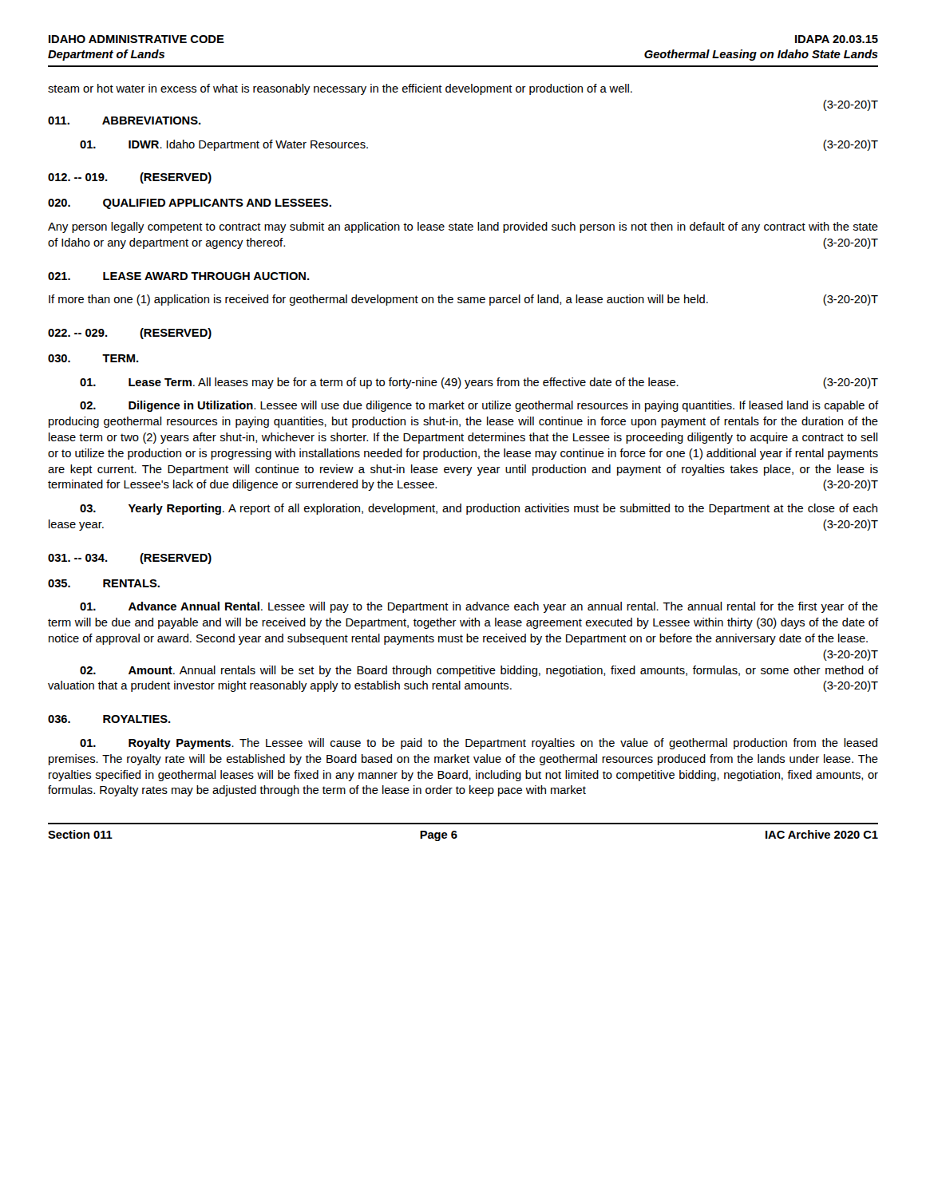IDAHO ADMINISTRATIVE CODE
Department of Lands
IDAPA 20.03.15
Geothermal Leasing on Idaho State Lands
steam or hot water in excess of what is reasonably necessary in the efficient development or production of a well.
(3-20-20)T
011. ABBREVIATIONS.
01. IDWR. Idaho Department of Water Resources.(3-20-20)T
012. -- 019. (RESERVED)
020. QUALIFIED APPLICANTS AND LESSEES.
Any person legally competent to contract may submit an application to lease state land provided such person is not then in default of any contract with the state of Idaho or any department or agency thereof.(3-20-20)T
021. LEASE AWARD THROUGH AUCTION.
If more than one (1) application is received for geothermal development on the same parcel of land, a lease auction will be held.(3-20-20)T
022. -- 029. (RESERVED)
030. TERM.
01. Lease Term. All leases may be for a term of up to forty-nine (49) years from the effective date of the lease.(3-20-20)T
02. Diligence in Utilization. Lessee will use due diligence to market or utilize geothermal resources in paying quantities. If leased land is capable of producing geothermal resources in paying quantities, but production is shut-in, the lease will continue in force upon payment of rentals for the duration of the lease term or two (2) years after shut-in, whichever is shorter. If the Department determines that the Lessee is proceeding diligently to acquire a contract to sell or to utilize the production or is progressing with installations needed for production, the lease may continue in force for one (1) additional year if rental payments are kept current. The Department will continue to review a shut-in lease every year until production and payment of royalties takes place, or the lease is terminated for Lessee's lack of due diligence or surrendered by the Lessee.(3-20-20)T
03. Yearly Reporting. A report of all exploration, development, and production activities must be submitted to the Department at the close of each lease year.(3-20-20)T
031. -- 034. (RESERVED)
035. RENTALS.
01. Advance Annual Rental. Lessee will pay to the Department in advance each year an annual rental. The annual rental for the first year of the term will be due and payable and will be received by the Department, together with a lease agreement executed by Lessee within thirty (30) days of the date of notice of approval or award. Second year and subsequent rental payments must be received by the Department on or before the anniversary date of the lease.(3-20-20)T
02. Amount. Annual rentals will be set by the Board through competitive bidding, negotiation, fixed amounts, formulas, or some other method of valuation that a prudent investor might reasonably apply to establish such rental amounts.(3-20-20)T
036. ROYALTIES.
01. Royalty Payments. The Lessee will cause to be paid to the Department royalties on the value of geothermal production from the leased premises. The royalty rate will be established by the Board based on the market value of the geothermal resources produced from the lands under lease. The royalties specified in geothermal leases will be fixed in any manner by the Board, including but not limited to competitive bidding, negotiation, fixed amounts, or formulas. Royalty rates may be adjusted through the term of the lease in order to keep pace with market
Section 011
Page 6
IAC Archive 2020 C1